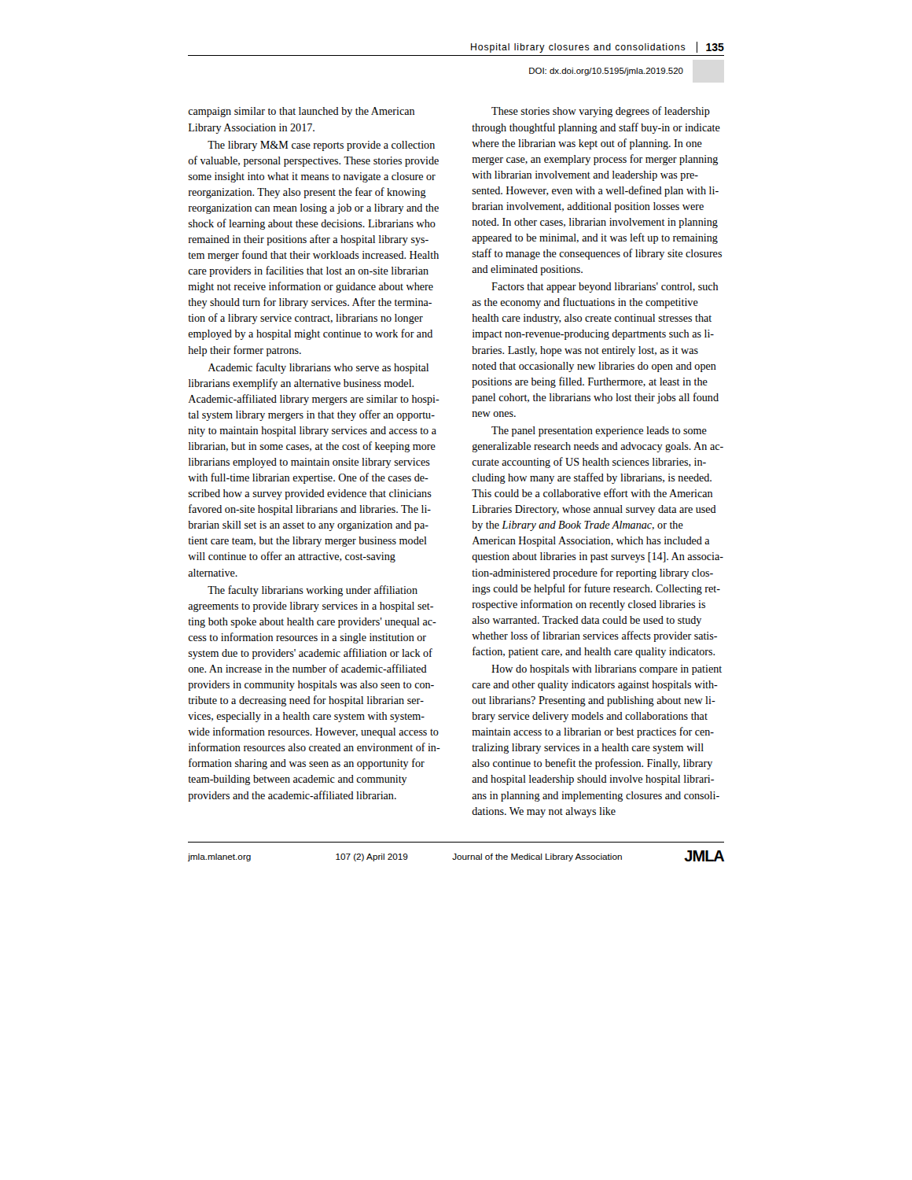Hospital library closures and consolidations
135
DOI: dx.doi.org/10.5195/jmla.2019.520
campaign similar to that launched by the American Library Association in 2017.
The library M&M case reports provide a collection of valuable, personal perspectives. These stories provide some insight into what it means to navigate a closure or reorganization. They also present the fear of knowing reorganization can mean losing a job or a library and the shock of learning about these decisions. Librarians who remained in their positions after a hospital library system merger found that their workloads increased. Health care providers in facilities that lost an on-site librarian might not receive information or guidance about where they should turn for library services. After the termination of a library service contract, librarians no longer employed by a hospital might continue to work for and help their former patrons.
Academic faculty librarians who serve as hospital librarians exemplify an alternative business model. Academic-affiliated library mergers are similar to hospital system library mergers in that they offer an opportunity to maintain hospital library services and access to a librarian, but in some cases, at the cost of keeping more librarians employed to maintain onsite library services with full-time librarian expertise. One of the cases described how a survey provided evidence that clinicians favored on-site hospital librarians and libraries. The librarian skill set is an asset to any organization and patient care team, but the library merger business model will continue to offer an attractive, cost-saving alternative.
The faculty librarians working under affiliation agreements to provide library services in a hospital setting both spoke about health care providers' unequal access to information resources in a single institution or system due to providers' academic affiliation or lack of one. An increase in the number of academic-affiliated providers in community hospitals was also seen to contribute to a decreasing need for hospital librarian services, especially in a health care system with system-wide information resources. However, unequal access to information resources also created an environment of information sharing and was seen as an opportunity for team-building between academic and community providers and the academic-affiliated librarian.
These stories show varying degrees of leadership through thoughtful planning and staff buy-in or indicate where the librarian was kept out of planning. In one merger case, an exemplary process for merger planning with librarian involvement and leadership was presented. However, even with a well-defined plan with librarian involvement, additional position losses were noted. In other cases, librarian involvement in planning appeared to be minimal, and it was left up to remaining staff to manage the consequences of library site closures and eliminated positions.
Factors that appear beyond librarians' control, such as the economy and fluctuations in the competitive health care industry, also create continual stresses that impact non-revenue-producing departments such as libraries. Lastly, hope was not entirely lost, as it was noted that occasionally new libraries do open and open positions are being filled. Furthermore, at least in the panel cohort, the librarians who lost their jobs all found new ones.
The panel presentation experience leads to some generalizable research needs and advocacy goals. An accurate accounting of US health sciences libraries, including how many are staffed by librarians, is needed. This could be a collaborative effort with the American Libraries Directory, whose annual survey data are used by the Library and Book Trade Almanac, or the American Hospital Association, which has included a question about libraries in past surveys [14]. An association-administered procedure for reporting library closings could be helpful for future research. Collecting retrospective information on recently closed libraries is also warranted. Tracked data could be used to study whether loss of librarian services affects provider satisfaction, patient care, and health care quality indicators.
How do hospitals with librarians compare in patient care and other quality indicators against hospitals without librarians? Presenting and publishing about new library service delivery models and collaborations that maintain access to a librarian or best practices for centralizing library services in a health care system will also continue to benefit the profession. Finally, library and hospital leadership should involve hospital librarians in planning and implementing closures and consolidations. We may not always like
jmla.mlanet.org
107 (2) April 2019
Journal of the Medical Library Association
JMLA